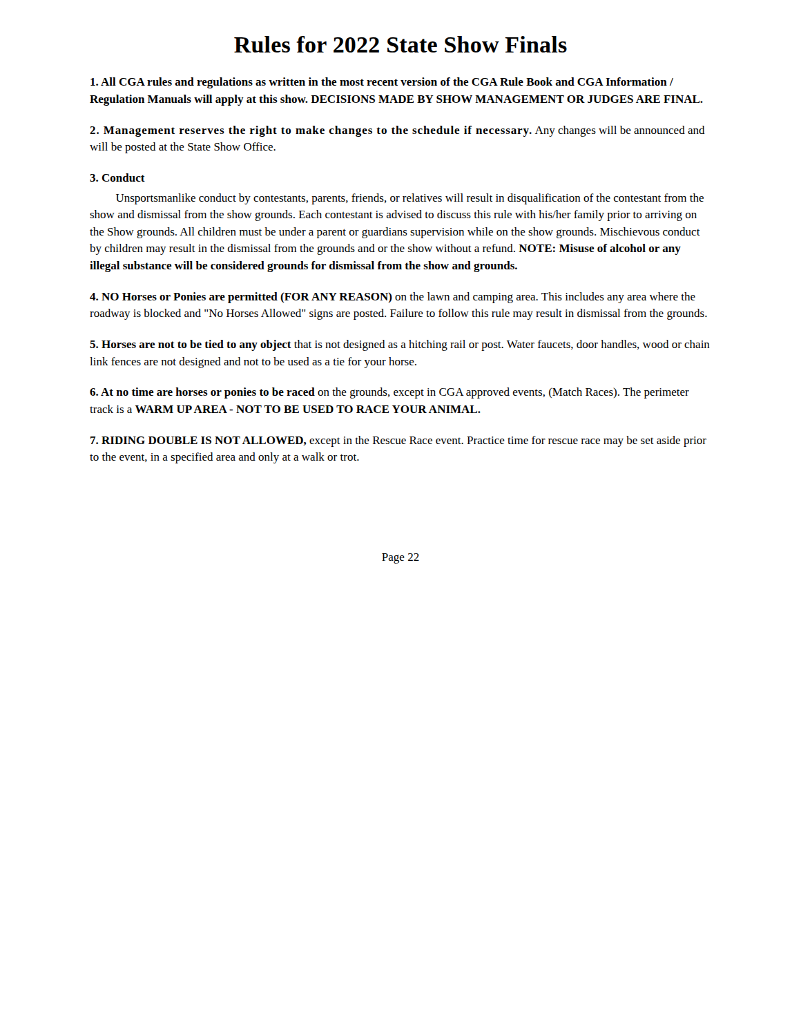Rules for 2022 State Show Finals
1. All CGA rules and regulations as written in the most recent version of the CGA Rule Book and CGA Information / Regulation Manuals will apply at this show. DECISIONS MADE BY SHOW MANAGEMENT OR JUDGES ARE FINAL.
2. Management reserves the right to make changes to the schedule if necessary. Any changes will be announced and will be posted at the State Show Office.
3. Conduct
Unsportsmanlike conduct by contestants, parents, friends, or relatives will result in disqualification of the contestant from the show and dismissal from the show grounds. Each contestant is advised to discuss this rule with his/her family prior to arriving on the Show grounds. All children must be under a parent or guardians supervision while on the show grounds. Mischievous conduct by children may result in the dismissal from the grounds and or the show without a refund. NOTE: Misuse of alcohol or any illegal substance will be considered grounds for dismissal from the show and grounds.
4. NO Horses or Ponies are permitted (FOR ANY REASON) on the lawn and camping area. This includes any area where the roadway is blocked and "No Horses Allowed" signs are posted. Failure to follow this rule may result in dismissal from the grounds.
5. Horses are not to be tied to any object that is not designed as a hitching rail or post. Water faucets, door handles, wood or chain link fences are not designed and not to be used as a tie for your horse.
6. At no time are horses or ponies to be raced on the grounds, except in CGA approved events, (Match Races). The perimeter track is a WARM UP AREA - NOT TO BE USED TO RACE YOUR ANIMAL.
7. RIDING DOUBLE IS NOT ALLOWED, except in the Rescue Race event. Practice time for rescue race may be set aside prior to the event, in a specified area and only at a walk or trot.
Page 22